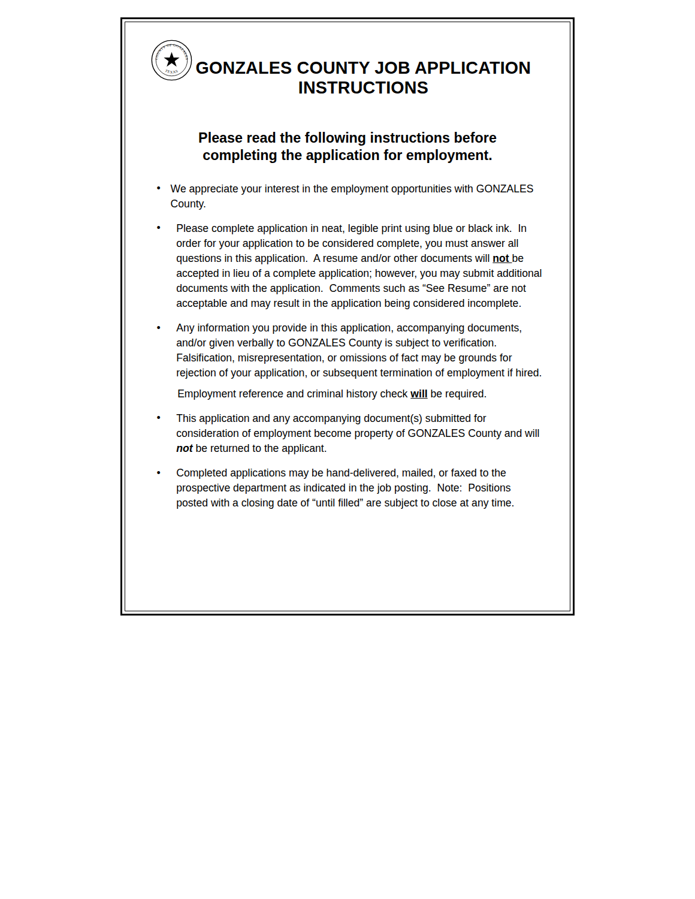COUNTY OF GONZALES TEXAS
GONZALES COUNTY JOB APPLICATION
INSTRUCTIONS
Please read the following instructions before completing the application for employment.
We appreciate your interest in the employment opportunities with GONZALES County.
Please complete application in neat, legible print using blue or black ink. In order for your application to be considered complete, you must answer all questions in this application. A resume and/or other documents will not be accepted in lieu of a complete application; however, you may submit additional documents with the application. Comments such as “See Resume” are not acceptable and may result in the application being considered incomplete.
Any information you provide in this application, accompanying documents, and/or given verbally to GONZALES County is subject to verification. Falsification, misrepresentation, or omissions of fact may be grounds for rejection of your application, or subsequent termination of employment if hired. Employment reference and criminal history check will be required.
This application and any accompanying document(s) submitted for consideration of employment become property of GONZALES County and will not be returned to the applicant.
Completed applications may be hand-delivered, mailed, or faxed to the prospective department as indicated in the job posting. Note: Positions posted with a closing date of “until filled” are subject to close at any time.